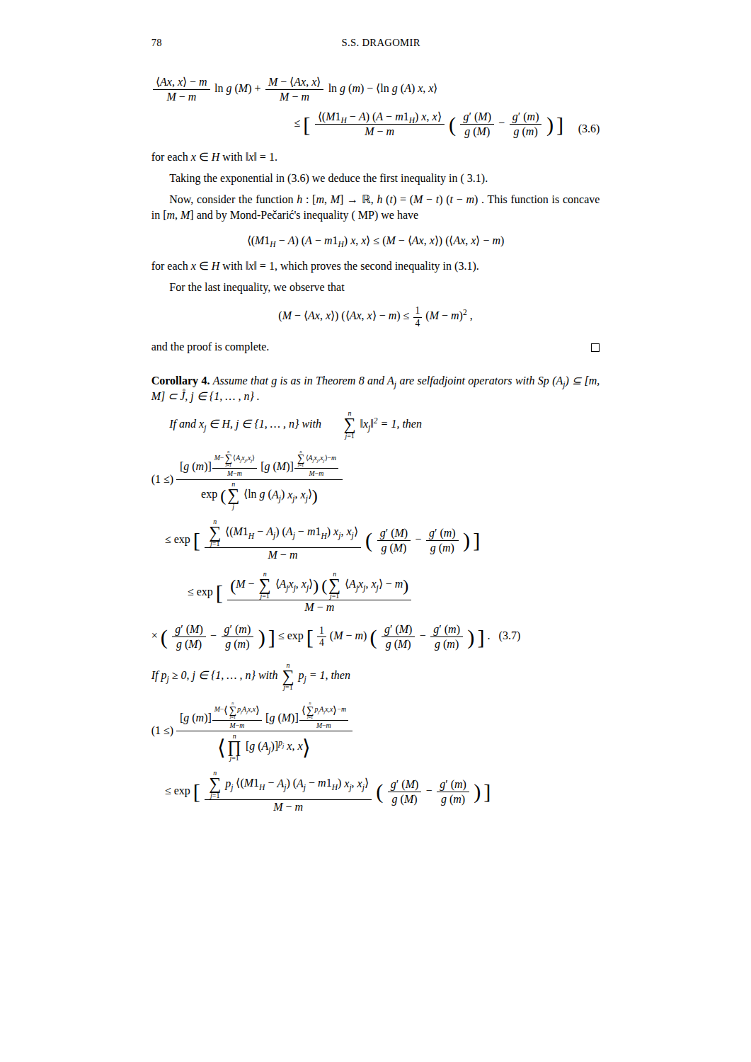78 S.S. DRAGOMIR
⟨Ax, x⟩ − m M − m ln g (M) + M − ⟨Ax, x⟩M − m ln g (m) − ⟨ln g (A) x, x⟩
≤ [ ⟨(M1H − A) (A − m1H) x, x⟩M − m ( g′ (M) g (M) − g′ (m) g (m) ) ]
(3.6)
for each x ∈ H with ‖x‖ = 1.
Taking the exponential in (3.6) we deduce the first inequality in ( 3.1).
Now, consider the function h : [m, M] → ℝ, h (t) = (M − t) (t − m) . This function is concave in [m, M] and by Mond-Pečarić's inequality ( MP) we have
⟨(M1H − A) (A − m1H) x, x⟩ ≤ (M − ⟨Ax, x⟩) (⟨Ax, x⟩ − m)
for each x ∈ H with ‖x‖ = 1, which proves the second inequality in (3.1).
For the last inequality, we observe that
(M − ⟨Ax, x⟩) (⟨Ax, x⟩ − m) ≤ 14 (M − m)2 ,
and the proof is complete.
Corollary 4. Assume that g is as in Theorem 8 and Aj are selfadjoint operators with Sp (Aj) ⊆ [m, M] ⊂ J̊, j ∈ {1, … , n} .
If and xj ∈ H, j ∈ {1, … , n} with n∑j=1 ‖xj‖2 = 1, then
(1 ≤) [g (m)]M−n∑j=1⟨Ajxj,xj⟩M−m [g (M)]n∑j=1⟨Ajxj,xj⟩−m M−m exp (n∑j ⟨ln g (Aj) xj, xj⟩)
≤ exp [ n∑j=1 ⟨(M1H − Aj) (Aj − m1H) xj, xj⟩M − m ( g′ (M) g (M) − g′ (m) g (m) ) ]
≤ exp [ (M − n∑j=1 ⟨Ajxj, xj⟩) (n∑j=1 ⟨Ajxj, xj⟩ − m) M − m
× ( g′ (M) g (M) − g′ (m) g (m) ) ] ≤ exp [ 14 (M − m) ( g′ (M) g (M) − g′ (m) g (m) ) ] . (3.7)
If pj ≥ 0, j ∈ {1, … , n} with n∑j=1 pj = 1, then
(1 ≤) [g (m)]M−⟨n∑j=1 pjAjx,x⟩M−m [g (M)]⟨n∑j=1 pjAjx,x⟩−m M−m ⟨n∏j=1 [g (Aj)]pj x, x⟩
≤ exp [ n∑j=1 pj ⟨(M1H − Aj) (Aj − m1H) xj, xj⟩M − m ( g′ (M) g (M) − g′ (m) g (m) ) ]